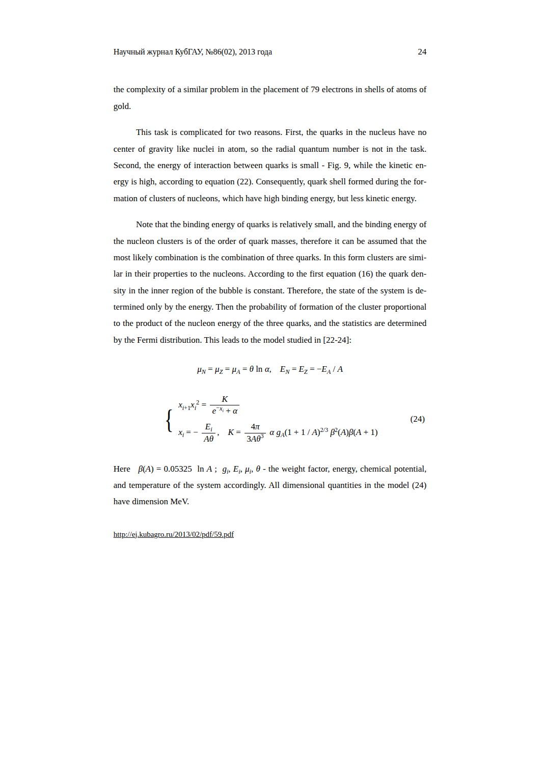Научный журнал КубГАУ, №86(02), 2013 года 24
the complexity of a similar problem in the placement of 79 electrons in shells of atoms of gold.
This task is complicated for two reasons. First, the quarks in the nucleus have no center of gravity like nuclei in atom, so the radial quantum number is not in the task. Second, the energy of interaction between quarks is small - Fig. 9, while the kinetic energy is high, according to equation (22). Consequently, quark shell formed during the formation of clusters of nucleons, which have high binding energy, but less kinetic energy.
Note that the binding energy of quarks is relatively small, and the binding energy of the nucleon clusters is of the order of quark masses, therefore it can be assumed that the most likely combination is the combination of three quarks. In this form clusters are similar in their properties to the nucleons. According to the first equation (16) the quark density in the inner region of the bubble is constant. Therefore, the state of the system is determined only by the energy. Then the probability of formation of the cluster proportional to the product of the nucleon energy of the three quarks, and the statistics are determined by the Fermi distribution. This leads to the model studied in [22-24]:
μN = μZ = μA = θ ln α, EN = EZ = −EA / A
{
xi+1xi2 = K e−xi + α
xi = − Ei Aθ , K = 4π 3Aθ3 α gA(1 + 1 / A)2/3 β2(A)β(A + 1)
(24)
Here β(A) = 0.05325 ln A ; gi, Ei, μi, θ - the weight factor, energy, chemical potential, and temperature of the system accordingly. All dimensional quantities in the model (24) have dimension MeV.
http://ej.kubagro.ru/2013/02/pdf/59.pdf